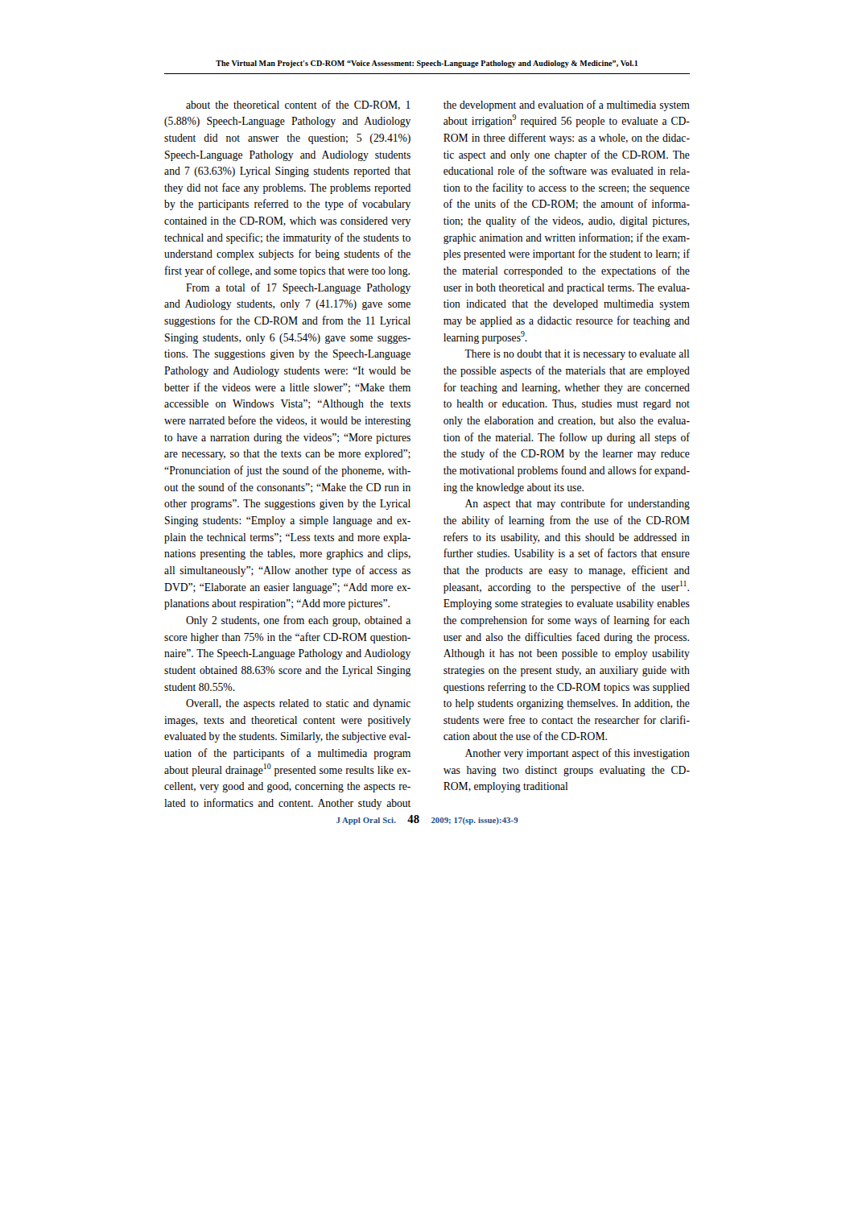The Virtual Man Project's CD-ROM “Voice Assessment: Speech-Language Pathology and Audiology & Medicine”, Vol.1
about the theoretical content of the CD-ROM, 1 (5.88%) Speech-Language Pathology and Audiology student did not answer the question; 5 (29.41%) Speech-Language Pathology and Audiology students and 7 (63.63%) Lyrical Singing students reported that they did not face any problems. The problems reported by the participants referred to the type of vocabulary contained in the CD-ROM, which was considered very technical and specific; the immaturity of the students to understand complex subjects for being students of the first year of college, and some topics that were too long.
From a total of 17 Speech-Language Pathology and Audiology students, only 7 (41.17%) gave some suggestions for the CD-ROM and from the 11 Lyrical Singing students, only 6 (54.54%) gave some suggestions. The suggestions given by the Speech-Language Pathology and Audiology students were: “It would be better if the videos were a little slower”; “Make them accessible on Windows Vista”; “Although the texts were narrated before the videos, it would be interesting to have a narration during the videos”; “More pictures are necessary, so that the texts can be more explored”; “Pronunciation of just the sound of the phoneme, without the sound of the consonants”; “Make the CD run in other programs”. The suggestions given by the Lyrical Singing students: “Employ a simple language and explain the technical terms”; “Less texts and more explanations presenting the tables, more graphics and clips, all simultaneously”; “Allow another type of access as DVD”; “Elaborate an easier language”; “Add more explanations about respiration”; “Add more pictures”.
Only 2 students, one from each group, obtained a score higher than 75% in the “after CD-ROM questionnaire”. The Speech-Language Pathology and Audiology student obtained 88.63% score and the Lyrical Singing student 80.55%.
Overall, the aspects related to static and dynamic images, texts and theoretical content were positively evaluated by the students. Similarly, the subjective evaluation of the participants of a multimedia program about pleural drainage10 presented some results like excellent, very good and good, concerning the aspects related to informatics and content. Another study about the development and evaluation of a multimedia system about irrigation9 required 56 people to evaluate a CD-ROM in three different ways: as a whole, on the didactic aspect and only one chapter of the CD-ROM. The educational role of the software was evaluated in relation to the facility to access to the screen; the sequence of the units of the CD-ROM; the amount of information; the quality of the videos, audio, digital pictures, graphic animation and written information; if the examples presented were important for the student to learn; if the material corresponded to the expectations of the user in both theoretical and practical terms. The evaluation indicated that the developed multimedia system may be applied as a didactic resource for teaching and learning purposes9.
There is no doubt that it is necessary to evaluate all the possible aspects of the materials that are employed for teaching and learning, whether they are concerned to health or education. Thus, studies must regard not only the elaboration and creation, but also the evaluation of the material. The follow up during all steps of the study of the CD-ROM by the learner may reduce the motivational problems found and allows for expanding the knowledge about its use.
An aspect that may contribute for understanding the ability of learning from the use of the CD-ROM refers to its usability, and this should be addressed in further studies. Usability is a set of factors that ensure that the products are easy to manage, efficient and pleasant, according to the perspective of the user11. Employing some strategies to evaluate usability enables the comprehension for some ways of learning for each user and also the difficulties faced during the process. Although it has not been possible to employ usability strategies on the present study, an auxiliary guide with questions referring to the CD-ROM topics was supplied to help students organizing themselves. In addition, the students were free to contact the researcher for clarification about the use of the CD-ROM.
Another very important aspect of this investigation was having two distinct groups evaluating the CD-ROM, employing traditional
J Appl Oral Sci. 48 2009; 17(sp. issue):43-9